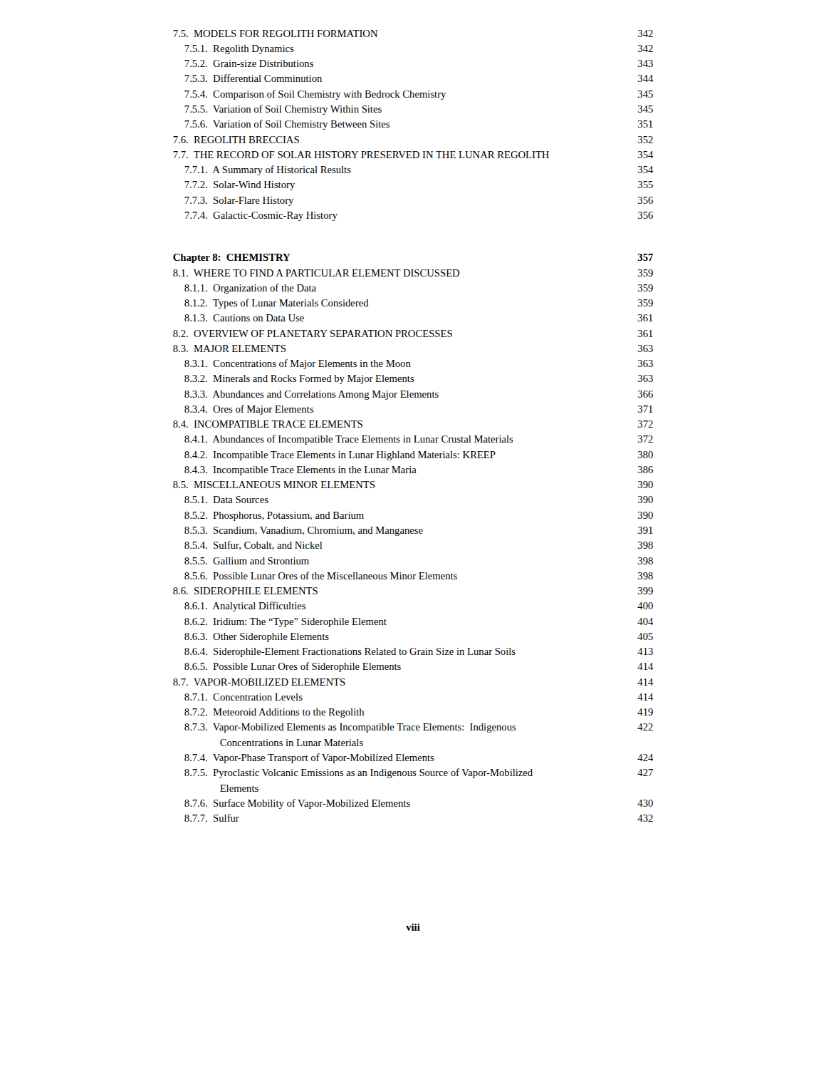7.5. MODELS FOR REGOLITH FORMATION 342
7.5.1. Regolith Dynamics 342
7.5.2. Grain-size Distributions 343
7.5.3. Differential Comminution 344
7.5.4. Comparison of Soil Chemistry with Bedrock Chemistry 345
7.5.5. Variation of Soil Chemistry Within Sites 345
7.5.6. Variation of Soil Chemistry Between Sites 351
7.6. REGOLITH BRECCIAS 352
7.7. THE RECORD OF SOLAR HISTORY PRESERVED IN THE LUNAR REGOLITH 354
7.7.1. A Summary of Historical Results 354
7.7.2. Solar-Wind History 355
7.7.3. Solar-Flare History 356
7.7.4. Galactic-Cosmic-Ray History 356
Chapter 8: CHEMISTRY 357
8.1. WHERE TO FIND A PARTICULAR ELEMENT DISCUSSED 359
8.1.1. Organization of the Data 359
8.1.2. Types of Lunar Materials Considered 359
8.1.3. Cautions on Data Use 361
8.2. OVERVIEW OF PLANETARY SEPARATION PROCESSES 361
8.3. MAJOR ELEMENTS 363
8.3.1. Concentrations of Major Elements in the Moon 363
8.3.2. Minerals and Rocks Formed by Major Elements 363
8.3.3. Abundances and Correlations Among Major Elements 366
8.3.4. Ores of Major Elements 371
8.4. INCOMPATIBLE TRACE ELEMENTS 372
8.4.1. Abundances of Incompatible Trace Elements in Lunar Crustal Materials 372
8.4.2. Incompatible Trace Elements in Lunar Highland Materials: KREEP 380
8.4.3. Incompatible Trace Elements in the Lunar Maria 386
8.5. MISCELLANEOUS MINOR ELEMENTS 390
8.5.1. Data Sources 390
8.5.2. Phosphorus, Potassium, and Barium 390
8.5.3. Scandium, Vanadium, Chromium, and Manganese 391
8.5.4. Sulfur, Cobalt, and Nickel 398
8.5.5. Gallium and Strontium 398
8.5.6. Possible Lunar Ores of the Miscellaneous Minor Elements 398
8.6. SIDEROPHILE ELEMENTS 399
8.6.1. Analytical Difficulties 400
8.6.2. Iridium: The “Type” Siderophile Element 404
8.6.3. Other Siderophile Elements 405
8.6.4. Siderophile-Element Fractionations Related to Grain Size in Lunar Soils 413
8.6.5. Possible Lunar Ores of Siderophile Elements 414
8.7. VAPOR-MOBILIZED ELEMENTS 414
8.7.1. Concentration Levels 414
8.7.2. Meteoroid Additions to the Regolith 419
8.7.3. Vapor-Mobilized Elements as Incompatible Trace Elements: Indigenous 422
Concentrations in Lunar Materials
8.7.4. Vapor-Phase Transport of Vapor-Mobilized Elements 424
8.7.5. Pyroclastic Volcanic Emissions as an Indigenous Source of Vapor-Mobilized 427
Elements
8.7.6. Surface Mobility of Vapor-Mobilized Elements 430
8.7.7. Sulfur 432
viii